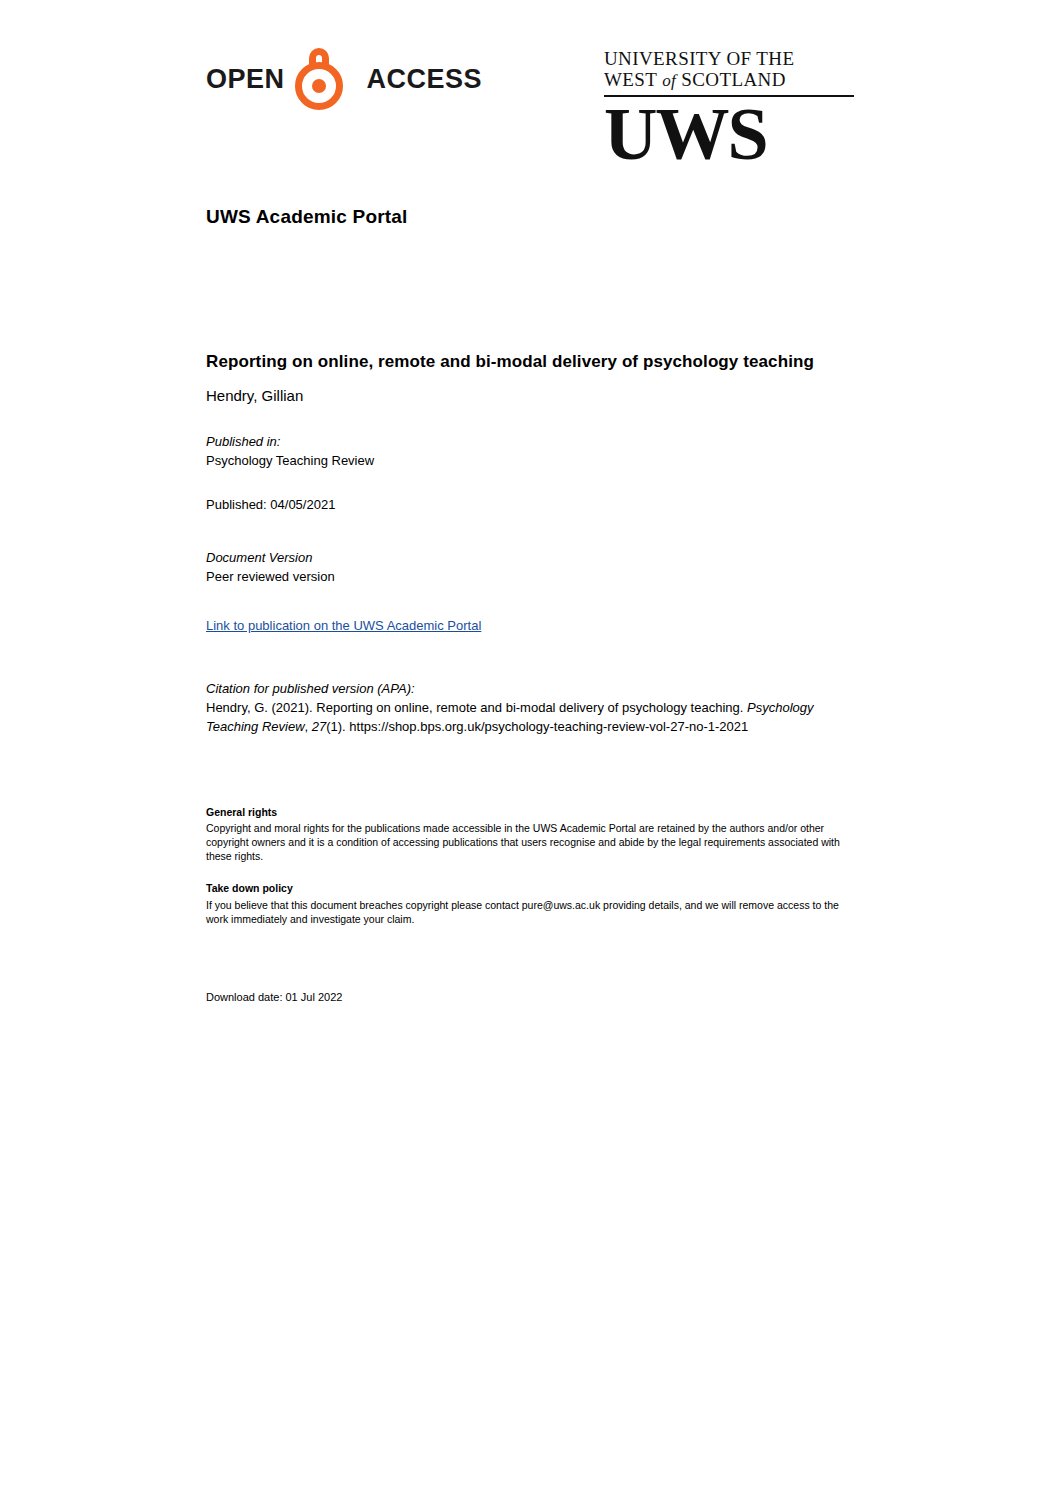OPEN ACCESS
UNIVERSITY OF THE
WEST of SCOTLAND
UWS
UWS Academic Portal
Reporting on online, remote and bi-modal delivery of psychology teaching
Hendry, Gillian
Published in:
Psychology Teaching Review
Published: 04/05/2021
Document Version
Peer reviewed version
Link to publication on the UWS Academic Portal
Citation for published version (APA):
Hendry, G. (2021). Reporting on online, remote and bi-modal delivery of psychology teaching. Psychology Teaching Review, 27(1). https://shop.bps.org.uk/psychology-teaching-review-vol-27-no-1-2021
General rights
Copyright and moral rights for the publications made accessible in the UWS Academic Portal are retained by the authors and/or other copyright owners and it is a condition of accessing publications that users recognise and abide by the legal requirements associated with these rights.
Take down policy
If you believe that this document breaches copyright please contact pure@uws.ac.uk providing details, and we will remove access to the work immediately and investigate your claim.
Download date: 01 Jul 2022